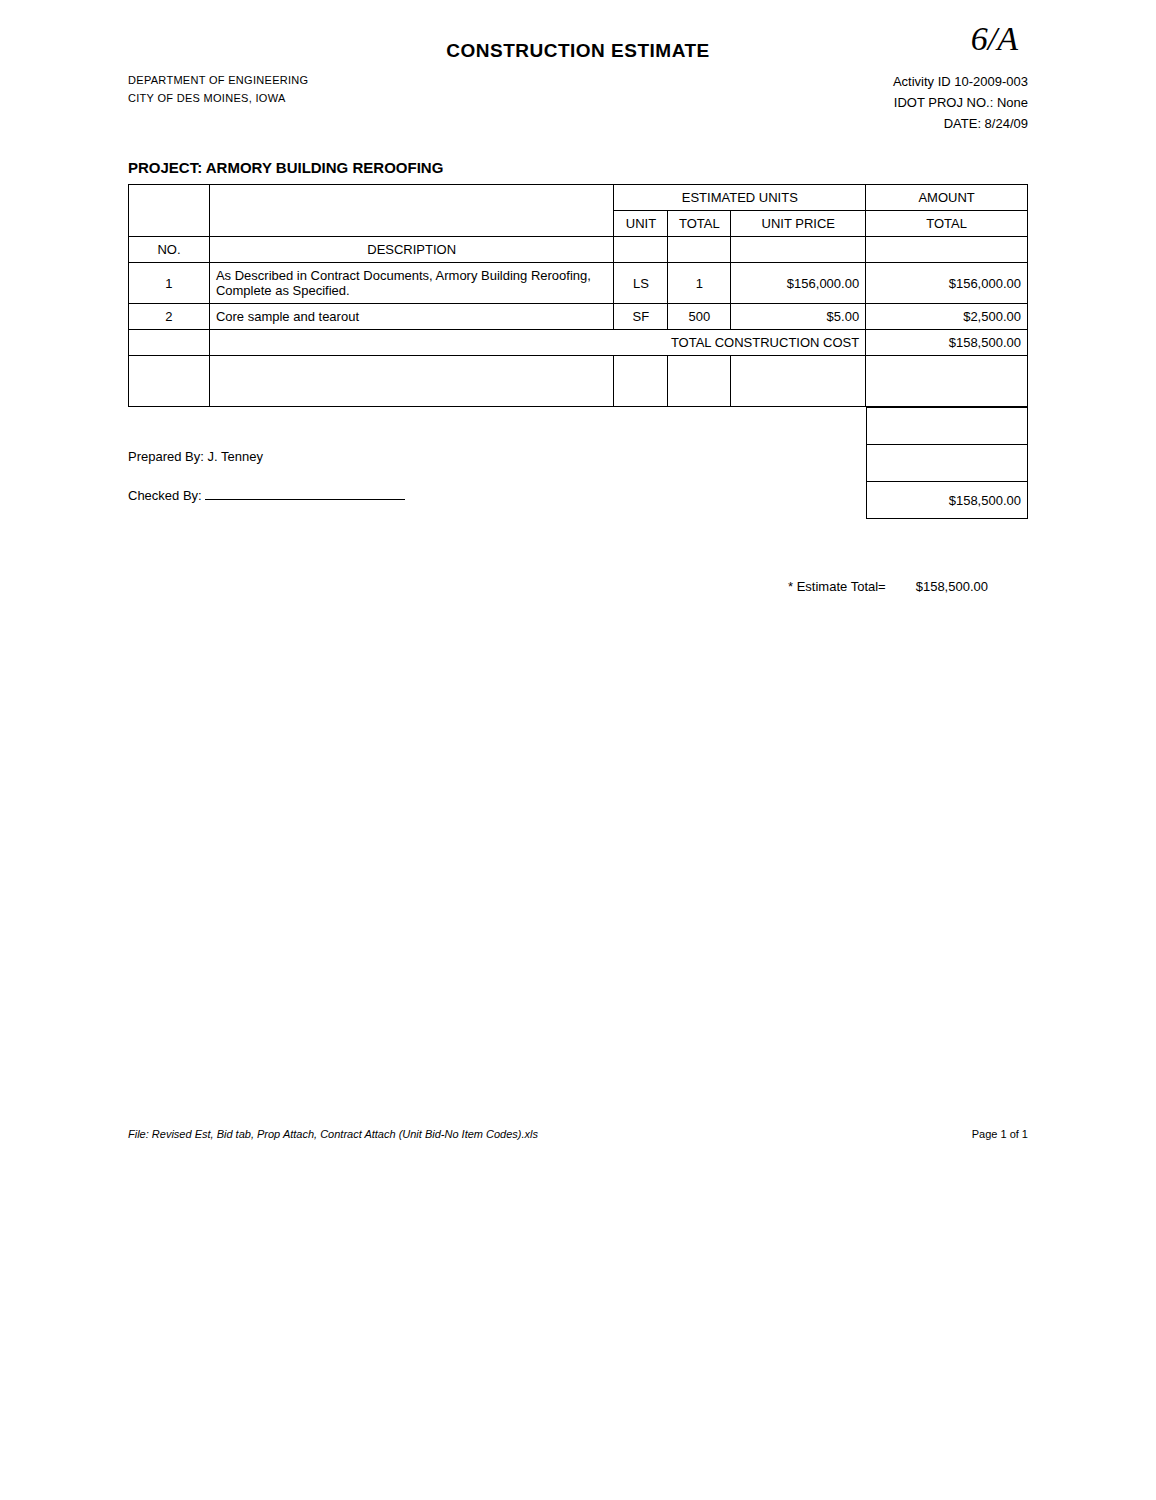6/A
CONSTRUCTION ESTIMATE
DEPARTMENT OF ENGINEERING
CITY OF DES MOINES, IOWA
Activity ID 10-2009-003
IDOT PROJ NO.: None
DATE: 8/24/09
PROJECT: ARMORY BUILDING REROOFING
| | | ESTIMATED UNITS | AMOUNT |
| --- | --- | --- | --- |
| UNIT | TOTAL | UNIT PRICE | TOTAL |
| NO. | DESCRIPTION | | | | |
| 1 | As Described in Contract Documents, Armory Building Reroofing, Complete as Specified. | LS | 1 | $156,000.00 | $156,000.00 |
| 2 | Core sample and tearout | SF | 500 | $5.00 | $2,500.00 |
| | TOTAL CONSTRUCTION COST | $158,500.00 |
Prepared By: J. Tenney
Checked By:
| $158,500.00 |
* Estimate Total=$158,500.00
File: Revised Est, Bid tab, Prop Attach, Contract Attach (Unit Bid-No Item Codes).xls
Page 1 of 1